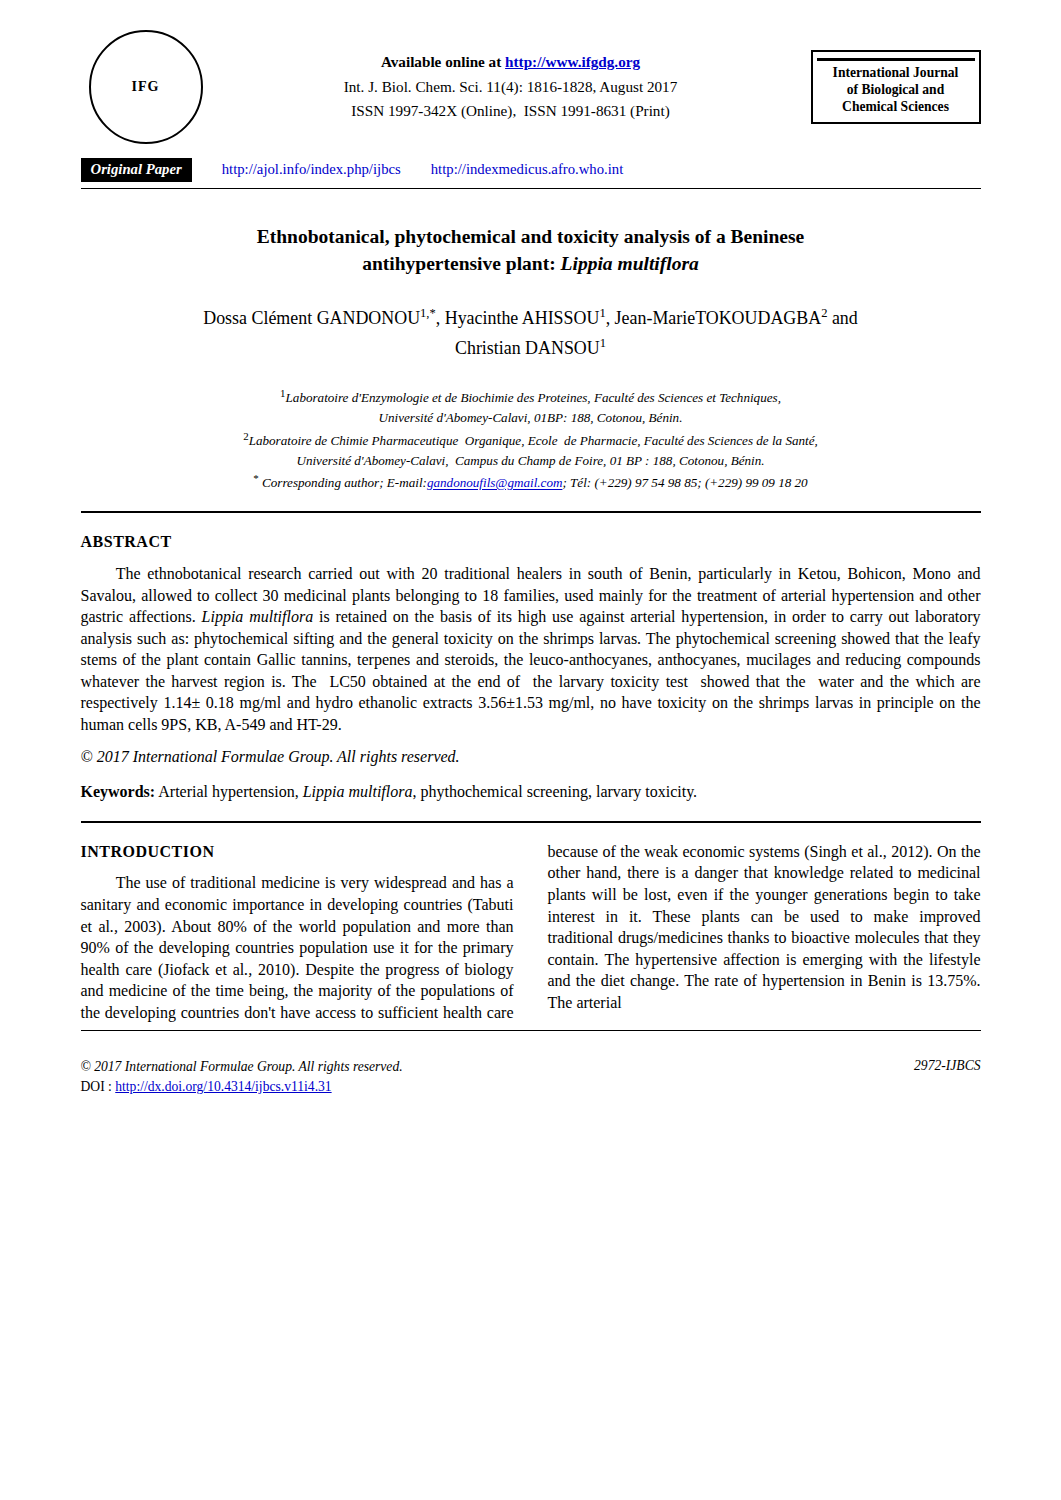IFG
Available online at http://www.ifgdg.org
Int. J. Biol. Chem. Sci. 11(4): 1816-1828, August 2017
ISSN 1997-342X (Online), ISSN 1991-8631 (Print)
International Journal
of Biological and
Chemical Sciences
Original Paper http://ajol.info/index.php/ijbcs http://indexmedicus.afro.who.int
Ethnobotanical, phytochemical and toxicity analysis of a Beninese
antihypertensive plant: Lippia multiflora
Dossa Clément GANDONOU1,*, Hyacinthe AHISSOU1, Jean-MarieTOKOUDAGBA2 and
Christian DANSOU1
1Laboratoire d'Enzymologie et de Biochimie des Proteines, Faculté des Sciences et Techniques,
Université d'Abomey-Calavi, 01BP: 188, Cotonou, Bénin.
2Laboratoire de Chimie Pharmaceutique Organique, Ecole de Pharmacie, Faculté des Sciences de la Santé,
Université d'Abomey-Calavi, Campus du Champ de Foire, 01 BP : 188, Cotonou, Bénin.
* Corresponding author; E-mail:gandonoufils@gmail.com; Tél: (+229) 97 54 98 85; (+229) 99 09 18 20
ABSTRACT
The ethnobotanical research carried out with 20 traditional healers in south of Benin, particularly in Ketou, Bohicon, Mono and Savalou, allowed to collect 30 medicinal plants belonging to 18 families, used mainly for the treatment of arterial hypertension and other gastric affections. Lippia multiflora is retained on the basis of its high use against arterial hypertension, in order to carry out laboratory analysis such as: phytochemical sifting and the general toxicity on the shrimps larvas. The phytochemical screening showed that the leafy stems of the plant contain Gallic tannins, terpenes and steroids, the leuco-anthocyanes, anthocyanes, mucilages and reducing compounds whatever the harvest region is. The LC50 obtained at the end of the larvary toxicity test showed that the water and the which are respectively 1.14± 0.18 mg/ml and hydro ethanolic extracts 3.56±1.53 mg/ml, no have toxicity on the shrimps larvas in principle on the human cells 9PS, KB, A-549 and HT-29.
© 2017 International Formulae Group. All rights reserved.
Keywords: Arterial hypertension, Lippia multiflora, phythochemical screening, larvary toxicity.
INTRODUCTION
The use of traditional medicine is very widespread and has a sanitary and economic importance in developing countries (Tabuti et al., 2003). About 80% of the world population and more than 90% of the developing countries population use it for the primary health care (Jiofack et al., 2010). Despite the progress of biology and medicine of the time being, the majority of the populations of the developing countries don't have access to sufficient health care because of the weak economic systems (Singh et al., 2012). On the other hand, there is a danger that knowledge related to medicinal plants will be lost, even if the younger generations begin to take interest in it. These plants can be used to make improved traditional drugs/medicines thanks to bioactive molecules that they contain. The hypertensive affection is emerging with the lifestyle and the diet change. The rate of hypertension in Benin is 13.75%. The arterial
© 2017 International Formulae Group. All rights reserved.
DOI : http://dx.doi.org/10.4314/ijbcs.v11i4.31
2972-IJBCS